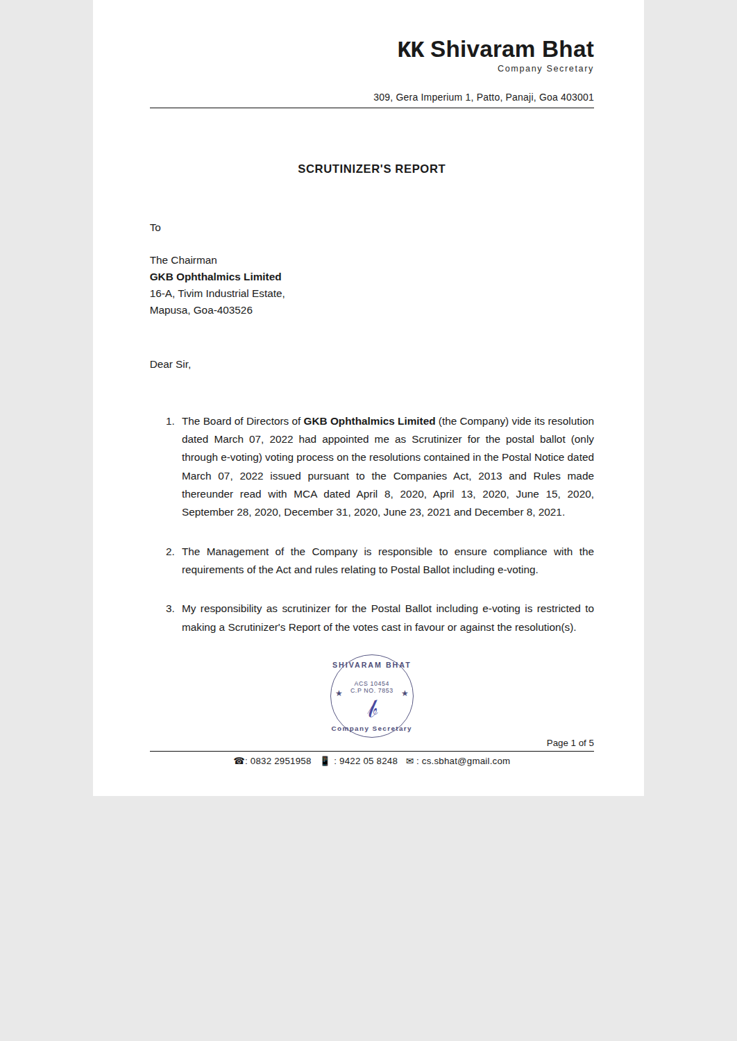KK Shivaram Bhat
Company Secretary
309, Gera Imperium 1, Patto, Panaji, Goa 403001
SCRUTINIZER'S REPORT
To
The Chairman
GKB Ophthalmics Limited
16-A, Tivim Industrial Estate,
Mapusa, Goa-403526
Dear Sir,
The Board of Directors of GKB Ophthalmics Limited (the Company) vide its resolution dated March 07, 2022 had appointed me as Scrutinizer for the postal ballot (only through e-voting) voting process on the resolutions contained in the Postal Notice dated March 07, 2022 issued pursuant to the Companies Act, 2013 and Rules made thereunder read with MCA dated April 8, 2020, April 13, 2020, June 15, 2020, September 28, 2020, December 31, 2020, June 23, 2021 and December 8, 2021.
The Management of the Company is responsible to ensure compliance with the requirements of the Act and rules relating to Postal Ballot including e-voting.
My responsibility as scrutinizer for the Postal Ballot including e-voting is restricted to making a Scrutinizer's Report of the votes cast in favour or against the resolution(s).
SHIVARAM BHAT
ACS 10454
C.P NO. 7853
★
★
𝒷
Company Secretary
Page 1 of 5
☎: 0832 2951958 📱 : 9422 05 8248 ✉ : cs.sbhat@gmail.com